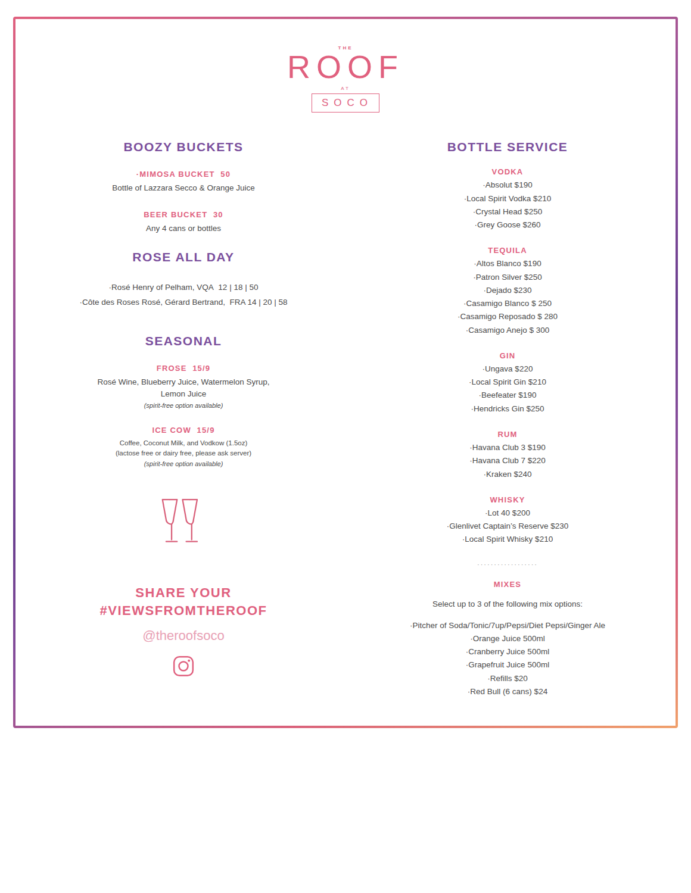THE
ROOF
AT
SOCO
BOOZY BUCKETS
·MIMOSA BUCKET 50
Bottle of Lazzara Secco & Orange Juice
BEER BUCKET 30
Any 4 cans or bottles
ROSE ALL DAY
·Rosé Henry of Pelham, VQA 12 | 18 | 50
·Côte des Roses Rosé, Gérard Bertrand, FRA 14 | 20 | 58
SEASONAL
FROSE 15/9
Rosé Wine, Blueberry Juice, Watermelon Syrup,
Lemon Juice
(spirit-free option available)
ICE COW 15/9
Coffee, Coconut Milk, and Vodkow (1.5oz)
(lactose free or dairy free, please ask server)
(spirit-free option available)
SHARE YOUR
#VIEWSFROMTHEROOF
@theroofsoco
BOTTLE SERVICE
VODKA
·Absolut $190
·Local Spirit Vodka $210
·Crystal Head $250
·Grey Goose $260
TEQUILA
·Altos Blanco $190
·Patron Silver $250
·Dejado $230
·Casamigo Blanco $ 250
·Casamigo Reposado $ 280
·Casamigo Anejo $ 300
GIN
·Ungava $220
·Local Spirit Gin $210
·Beefeater $190
·Hendricks Gin $250
RUM
·Havana Club 3 $190
·Havana Club 7 $220
·Kraken $240
WHISKY
·Lot 40 $200
·Glenlivet Captain’s Reserve $230
·Local Spirit Whisky $210
··················
MIXES
Select up to 3 of the following mix options:
·Pitcher of Soda/Tonic/7up/Pepsi/Diet Pepsi/Ginger Ale
·Orange Juice 500ml
·Cranberry Juice 500ml
·Grapefruit Juice 500ml
·Refills $20
·Red Bull (6 cans) $24